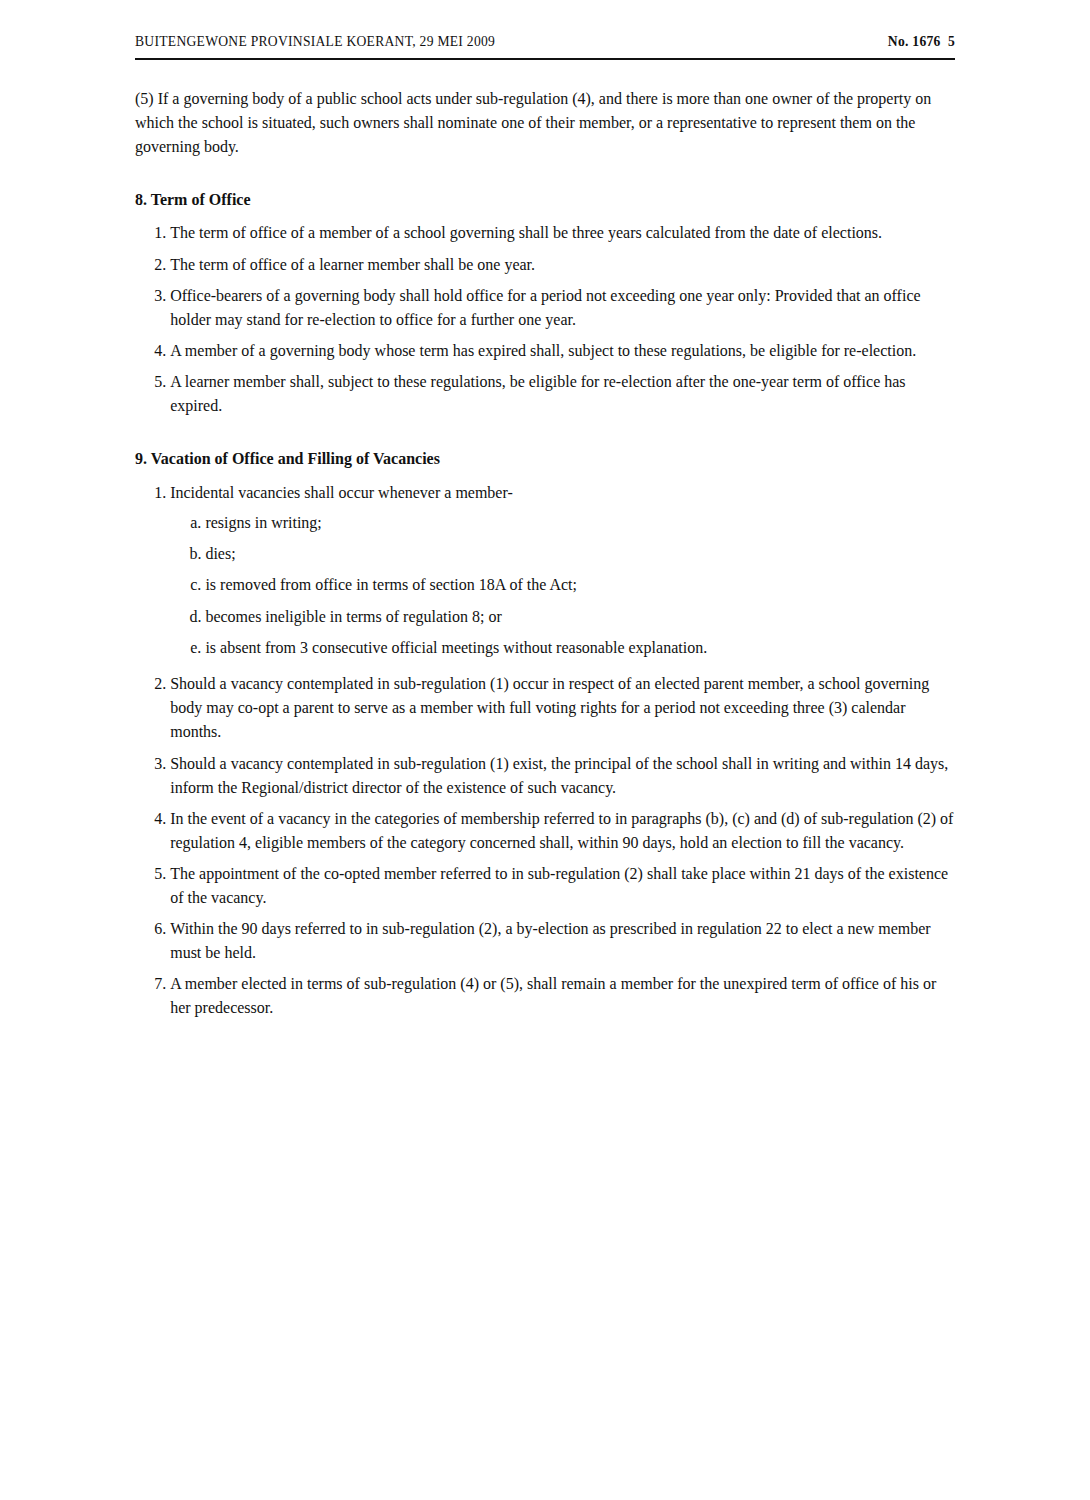Buitengewone Provinsiale Koerant, 29 Mei 2009 No. 1676 5
(5) If a governing body of a public school acts under sub-regulation (4), and there is more than one owner of the property on which the school is situated, such owners shall nominate one of their member, or a representative to represent them on the governing body.
8. Term of Office
The term of office of a member of a school governing shall be three years calculated from the date of elections.
The term of office of a learner member shall be one year.
Office-bearers of a governing body shall hold office for a period not exceeding one year only: Provided that an office holder may stand for re-election to office for a further one year.
A member of a governing body whose term has expired shall, subject to these regulations, be eligible for re-election.
A learner member shall, subject to these regulations, be eligible for re-election after the one-year term of office has expired.
9. Vacation of Office and Filling of Vacancies
Incidental vacancies shall occur whenever a member-
resigns in writing;
dies;
is removed from office in terms of section 18A of the Act;
becomes ineligible in terms of regulation 8; or
is absent from 3 consecutive official meetings without reasonable explanation.
Should a vacancy contemplated in sub-regulation (1) occur in respect of an elected parent member, a school governing body may co-opt a parent to serve as a member with full voting rights for a period not exceeding three (3) calendar months.
Should a vacancy contemplated in sub-regulation (1) exist, the principal of the school shall in writing and within 14 days, inform the Regional/district director of the existence of such vacancy.
In the event of a vacancy in the categories of membership referred to in paragraphs (b), (c) and (d) of sub-regulation (2) of regulation 4, eligible members of the category concerned shall, within 90 days, hold an election to fill the vacancy.
The appointment of the co-opted member referred to in sub-regulation (2) shall take place within 21 days of the existence of the vacancy.
Within the 90 days referred to in sub-regulation (2), a by-election as prescribed in regulation 22 to elect a new member must be held.
A member elected in terms of sub-regulation (4) or (5), shall remain a member for the unexpired term of office of his or her predecessor.